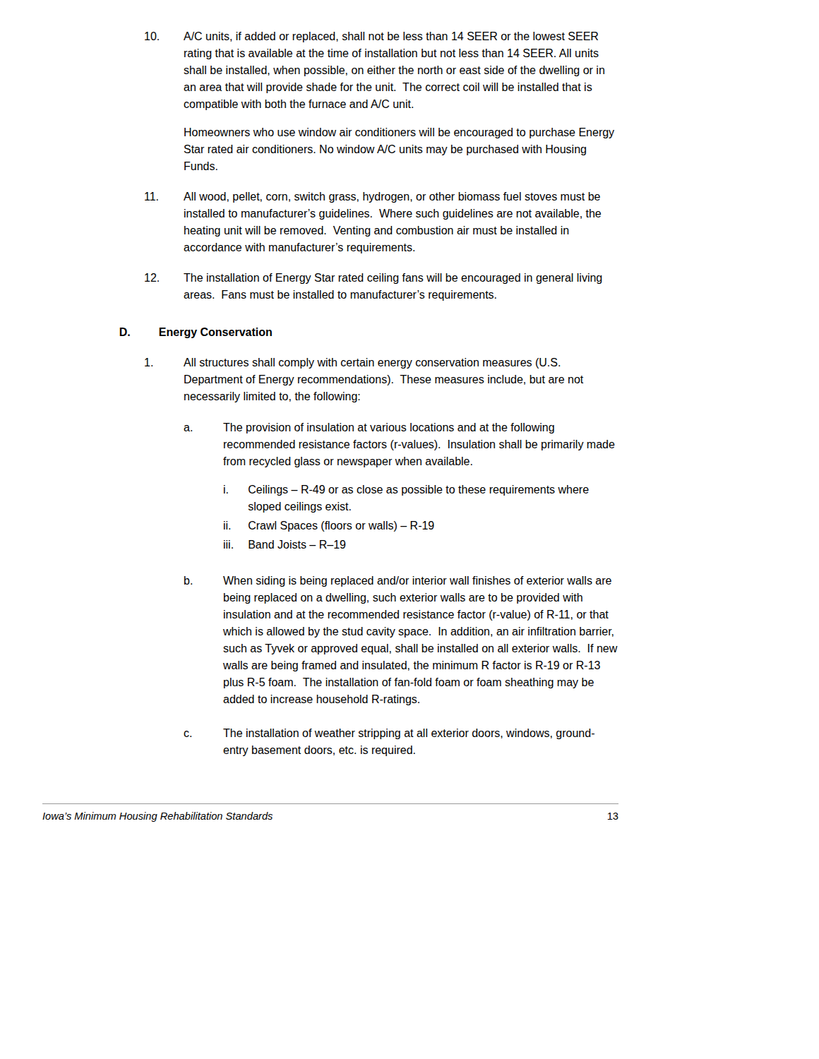10.
A/C units, if added or replaced, shall not be less than 14 SEER or the lowest SEER rating that is available at the time of installation but not less than 14 SEER. All units shall be installed, when possible, on either the north or east side of the dwelling or in an area that will provide shade for the unit. The correct coil will be installed that is compatible with both the furnace and A/C unit.
Homeowners who use window air conditioners will be encouraged to purchase Energy Star rated air conditioners. No window A/C units may be purchased with Housing Funds.
11.
All wood, pellet, corn, switch grass, hydrogen, or other biomass fuel stoves must be installed to manufacturer’s guidelines. Where such guidelines are not available, the heating unit will be removed. Venting and combustion air must be installed in accordance with manufacturer’s requirements.
12.
The installation of Energy Star rated ceiling fans will be encouraged in general living areas. Fans must be installed to manufacturer’s requirements.
D.
Energy Conservation
1.
All structures shall comply with certain energy conservation measures (U.S. Department of Energy recommendations). These measures include, but are not necessarily limited to, the following:
a.
The provision of insulation at various locations and at the following recommended resistance factors (r-values). Insulation shall be primarily made from recycled glass or newspaper when available.
i. Ceilings – R-49 or as close as possible to these requirements where sloped ceilings exist.
ii. Crawl Spaces (floors or walls) – R-19
iii. Band Joists – R–19
b.
When siding is being replaced and/or interior wall finishes of exterior walls are being replaced on a dwelling, such exterior walls are to be provided with insulation and at the recommended resistance factor (r-value) of R-11, or that which is allowed by the stud cavity space. In addition, an air infiltration barrier, such as Tyvek or approved equal, shall be installed on all exterior walls. If new walls are being framed and insulated, the minimum R factor is R-19 or R-13 plus R-5 foam. The installation of fan-fold foam or foam sheathing may be added to increase household R-ratings.
c.
The installation of weather stripping at all exterior doors, windows, ground-entry basement doors, etc. is required.
Iowa’s Minimum Housing Rehabilitation Standards 13